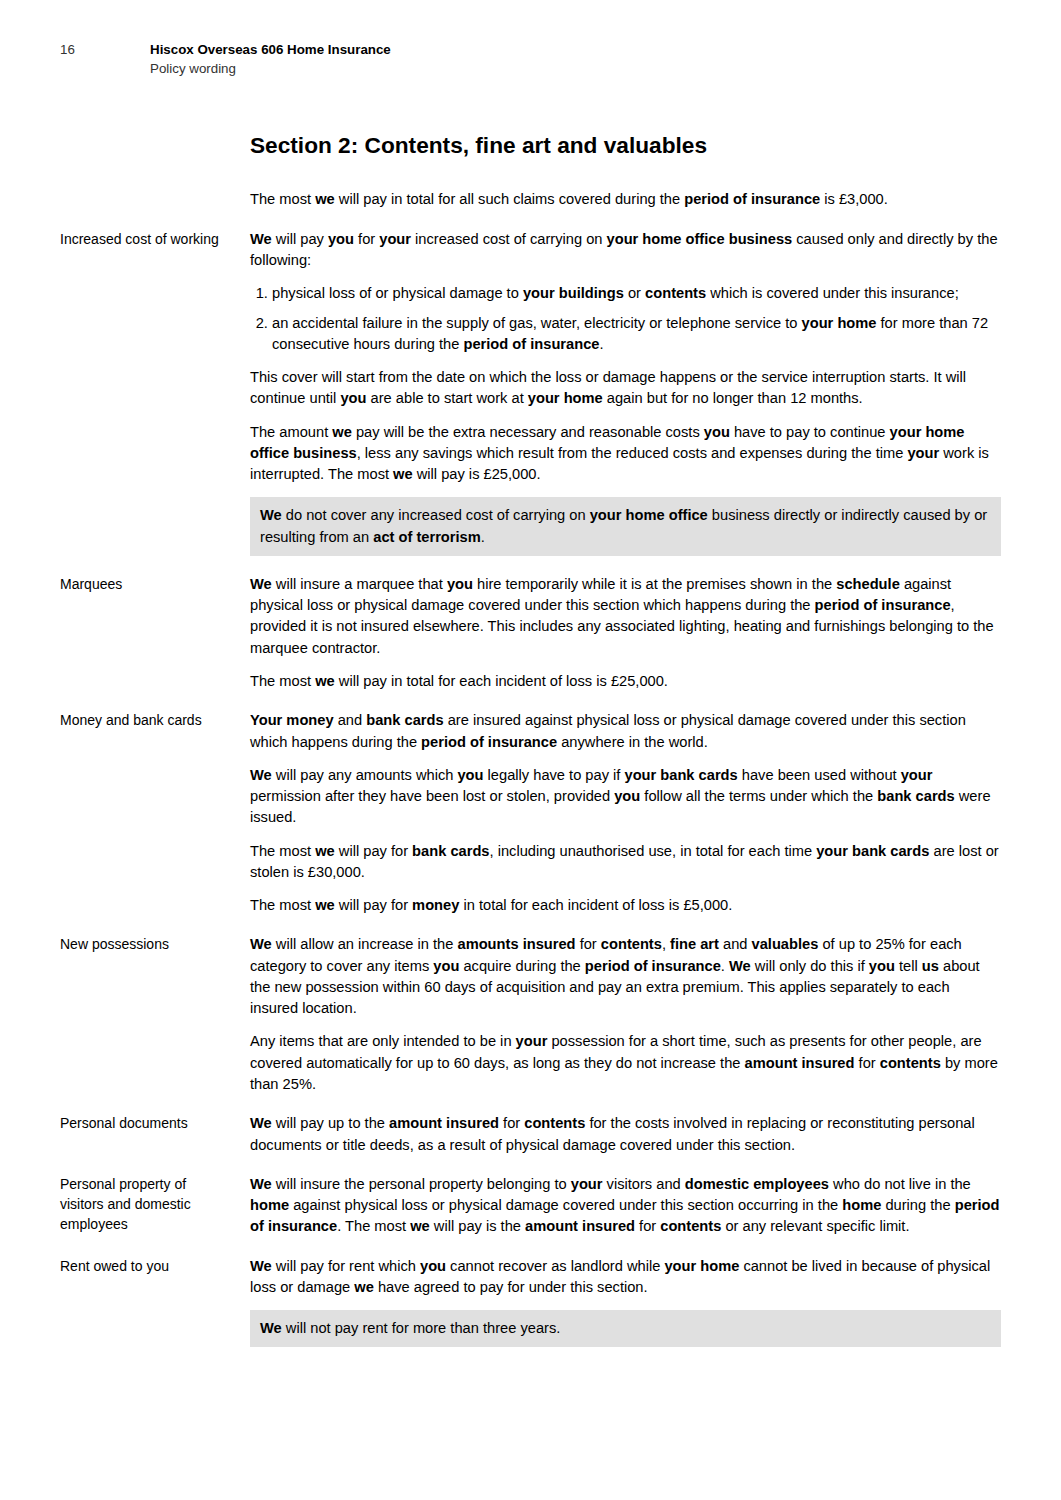16
Hiscox Overseas 606 Home Insurance
Policy wording
Section 2: Contents, fine art and valuables
The most we will pay in total for all such claims covered during the period of insurance is £3,000.
Increased cost of working
We will pay you for your increased cost of carrying on your home office business caused only and directly by the following:
physical loss of or physical damage to your buildings or contents which is covered under this insurance;
an accidental failure in the supply of gas, water, electricity or telephone service to your home for more than 72 consecutive hours during the period of insurance.
This cover will start from the date on which the loss or damage happens or the service interruption starts. It will continue until you are able to start work at your home again but for no longer than 12 months.
The amount we pay will be the extra necessary and reasonable costs you have to pay to continue your home office business, less any savings which result from the reduced costs and expenses during the time your work is interrupted. The most we will pay is £25,000.
We do not cover any increased cost of carrying on your home office business directly or indirectly caused by or resulting from an act of terrorism.
Marquees
We will insure a marquee that you hire temporarily while it is at the premises shown in the schedule against physical loss or physical damage covered under this section which happens during the period of insurance, provided it is not insured elsewhere. This includes any associated lighting, heating and furnishings belonging to the marquee contractor.
The most we will pay in total for each incident of loss is £25,000.
Money and bank cards
Your money and bank cards are insured against physical loss or physical damage covered under this section which happens during the period of insurance anywhere in the world.
We will pay any amounts which you legally have to pay if your bank cards have been used without your permission after they have been lost or stolen, provided you follow all the terms under which the bank cards were issued.
The most we will pay for bank cards, including unauthorised use, in total for each time your bank cards are lost or stolen is £30,000.
The most we will pay for money in total for each incident of loss is £5,000.
New possessions
We will allow an increase in the amounts insured for contents, fine art and valuables of up to 25% for each category to cover any items you acquire during the period of insurance. We will only do this if you tell us about the new possession within 60 days of acquisition and pay an extra premium. This applies separately to each insured location.
Any items that are only intended to be in your possession for a short time, such as presents for other people, are covered automatically for up to 60 days, as long as they do not increase the amount insured for contents by more than 25%.
Personal documents
We will pay up to the amount insured for contents for the costs involved in replacing or reconstituting personal documents or title deeds, as a result of physical damage covered under this section.
Personal property of visitors and domestic employees
We will insure the personal property belonging to your visitors and domestic employees who do not live in the home against physical loss or physical damage covered under this section occurring in the home during the period of insurance. The most we will pay is the amount insured for contents or any relevant specific limit.
Rent owed to you
We will pay for rent which you cannot recover as landlord while your home cannot be lived in because of physical loss or damage we have agreed to pay for under this section.
We will not pay rent for more than three years.